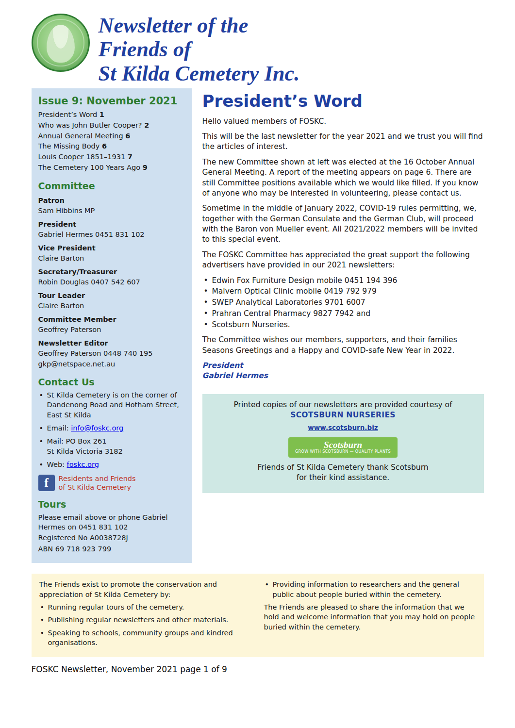Newsletter of the
Friends of
St Kilda Cemetery Inc.
Issue 9: November 2021
President’s Word 1
Who was John Butler Cooper? 2
Annual General Meeting 6
The Missing Body 6
Louis Cooper 1851–1931 7
The Cemetery 100 Years Ago 9
Committee
Patron
Sam Hibbins MP
President
Gabriel Hermes 0451 831 102
Vice President
Claire Barton
Secretary/Treasurer
Robin Douglas 0407 542 607
Tour Leader
Claire Barton
Committee Member
Geoffrey Paterson
Newsletter Editor
Geoffrey Paterson 0448 740 195
gkp@netspace.net.au
Contact Us
St Kilda Cemetery is on the corner of Dandenong Road and Hotham Street, East St Kilda
Email: info@foskc.org
Mail: PO Box 261
St Kilda Victoria 3182
Web: foskc.org
f
Residents and Friends
of St Kilda Cemetery
Tours
Please email above or phone Gabriel Hermes on 0451 831 102
Registered No A0038728J
ABN 69 718 923 799
President’s Word
Hello valued members of FOSKC.
This will be the last newsletter for the year 2021 and we trust you will find the articles of interest.
The new Committee shown at left was elected at the 16 October Annual General Meeting. A report of the meeting appears on page 6. There are still Committee positions available which we would like filled. If you know of anyone who may be interested in volunteering, please contact us.
Sometime in the middle of January 2022, COVID-19 rules permitting, we, together with the German Consulate and the German Club, will proceed with the Baron von Mueller event. All 2021/2022 members will be invited to this special event.
The FOSKC Committee has appreciated the great support the following advertisers have provided in our 2021 newsletters:
Edwin Fox Furniture Design mobile 0451 194 396
Malvern Optical Clinic mobile 0419 792 979
SWEP Analytical Laboratories 9701 6007
Prahran Central Pharmacy 9827 7942 and
Scotsburn Nurseries.
The Committee wishes our members, supporters, and their families Seasons Greetings and a Happy and COVID-safe New Year in 2022.
President
Gabriel Hermes
Printed copies of our newsletters are provided courtesy of SCOTSBURN NURSERIES
www.scotsburn.biz
Scotsburn GROW WITH SCOTSBURN — QUALITY PLANTS
Friends of St Kilda Cemetery thank Scotsburn
for their kind assistance.
The Friends exist to promote the conservation and appreciation of St Kilda Cemetery by:
Running regular tours of the cemetery.
Publishing regular newsletters and other materials.
Speaking to schools, community groups and kindred organisations.
Providing information to researchers and the general public about people buried within the cemetery.
The Friends are pleased to share the information that we hold and welcome information that you may hold on people buried within the cemetery.
FOSKC Newsletter, November 2021 page 1 of 9